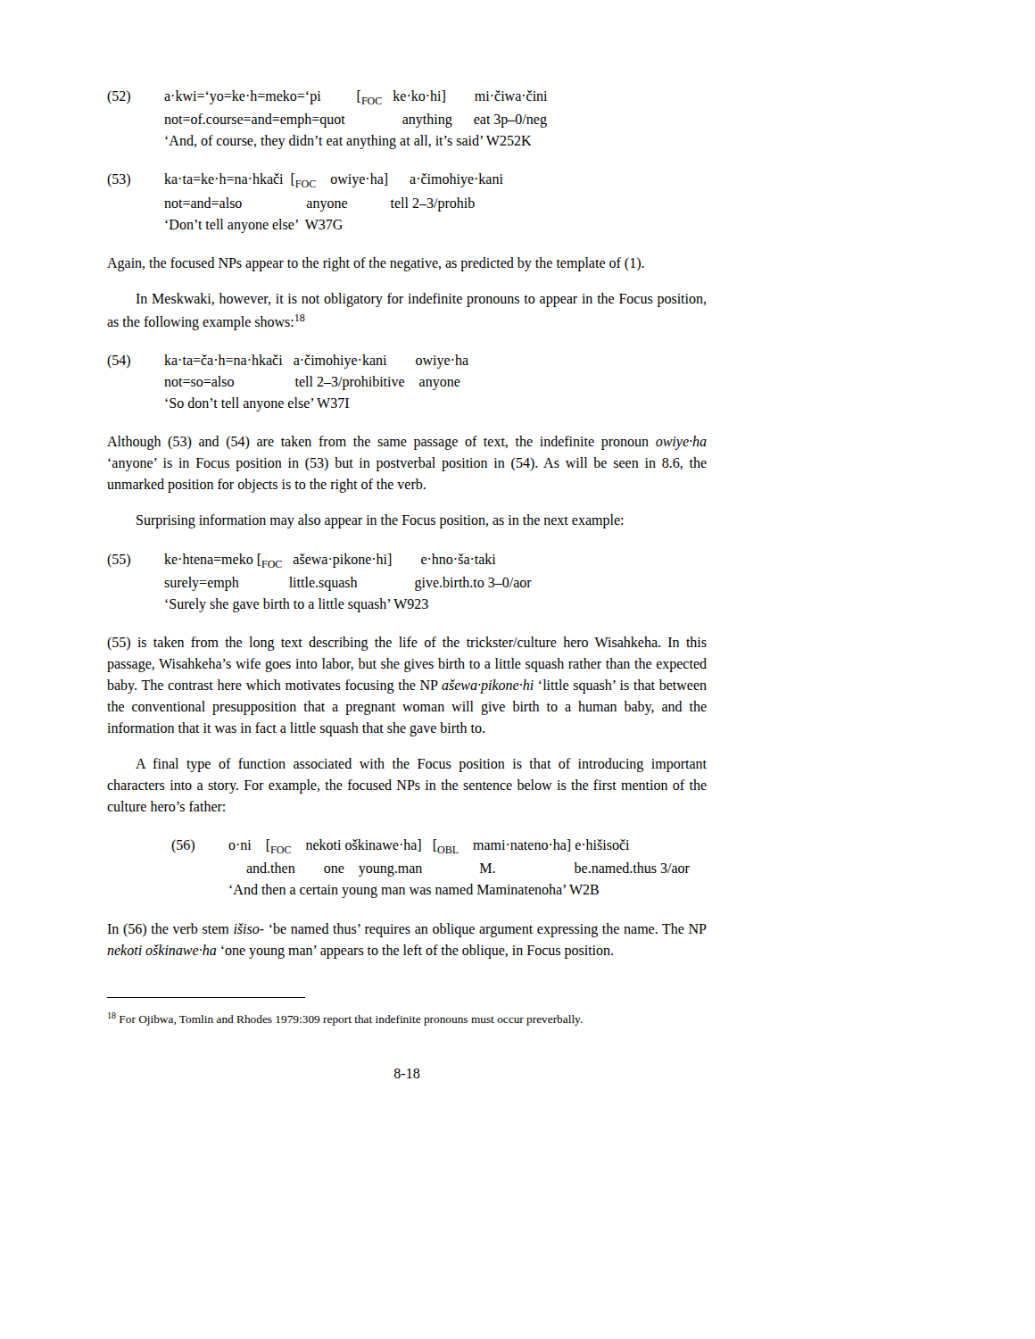(52)
a·kwi=‘yo=ke·h=meko=‘pi [FOC ke·ko·hi] mi·čiwa·čini not=of.course=and=emph=quot anything eat 3p–0/neg ‘And, of course, they didn’t eat anything at all, it’s said’ W252K
(53)
ka·ta=ke·h=na·hkači [FOC owiye·ha] a·čimohiye·kani not=and=also anyone tell 2–3/prohib ‘Don’t tell anyone else’ W37G
Again, the focused NPs appear to the right of the negative, as predicted by the template of (1).
In Meskwaki, however, it is not obligatory for indefinite pronouns to appear in the Focus position, as the following example shows:18
(54)
ka·ta=ča·h=na·hkači a·čimohiye·kani owiye·ha not=so=also tell 2–3/prohibitive anyone ‘So don’t tell anyone else’ W37I
Although (53) and (54) are taken from the same passage of text, the indefinite pronoun owiye·ha ‘anyone’ is in Focus position in (53) but in postverbal position in (54). As will be seen in 8.6, the unmarked position for objects is to the right of the verb.
Surprising information may also appear in the Focus position, as in the next example:
(55)
ke·htena=meko [FOC ašewa·pikone·hi] e·hno·ša·taki surely=emph little.squash give.birth.to 3–0/aor ‘Surely she gave birth to a little squash’ W923
(55) is taken from the long text describing the life of the trickster/culture hero Wisahkeha. In this passage, Wisahkeha’s wife goes into labor, but she gives birth to a little squash rather than the expected baby. The contrast here which motivates focusing the NP ašewa·pikone·hi ‘little squash’ is that between the conventional presupposition that a pregnant woman will give birth to a human baby, and the information that it was in fact a little squash that she gave birth to.
A final type of function associated with the Focus position is that of introducing important characters into a story. For example, the focused NPs in the sentence below is the first mention of the culture hero’s father:
(56)
o·ni [FOC nekoti oškinawe·ha] [OBL mami·nateno·ha] e·hišisoči and.then one young.man M. be.named.thus 3/aor ‘And then a certain young man was named Maminatenoha’ W2B
In (56) the verb stem išiso- ‘be named thus’ requires an oblique argument expressing the name. The NP nekoti oškinawe·ha ‘one young man’ appears to the left of the oblique, in Focus position.
18 For Ojibwa, Tomlin and Rhodes 1979:309 report that indefinite pronouns must occur preverbally.
8-18